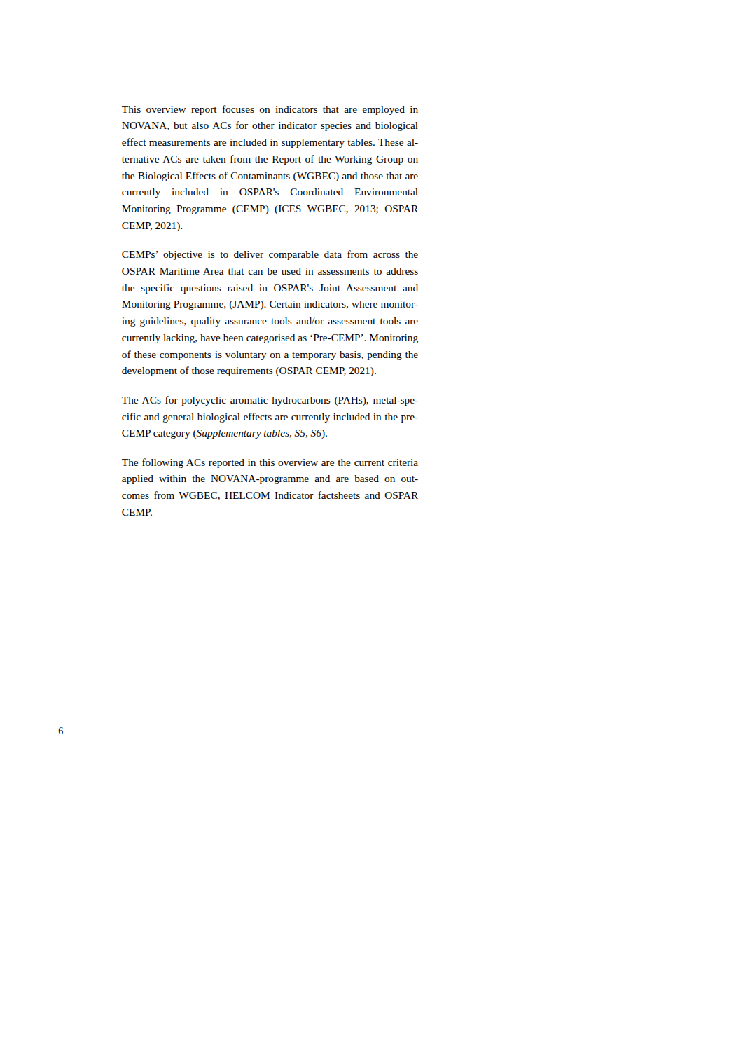This overview report focuses on indicators that are employed in NOVANA, but also ACs for other indicator species and biological effect measurements are included in supplementary tables. These alternative ACs are taken from the Report of the Working Group on the Biological Effects of Contaminants (WGBEC) and those that are currently included in OSPAR's Coordinated Environmental Monitoring Programme (CEMP) (ICES WGBEC, 2013; OSPAR CEMP, 2021).
CEMPs’ objective is to deliver comparable data from across the OSPAR Maritime Area that can be used in assessments to address the specific questions raised in OSPAR's Joint Assessment and Monitoring Programme, (JAMP). Certain indicators, where monitoring guidelines, quality assurance tools and/or assessment tools are currently lacking, have been categorised as ‘Pre-CEMP’. Monitoring of these components is voluntary on a temporary basis, pending the development of those requirements (OSPAR CEMP, 2021).
The ACs for polycyclic aromatic hydrocarbons (PAHs), metal-specific and general biological effects are currently included in the pre-CEMP category (Supplementary tables, S5, S6).
The following ACs reported in this overview are the current criteria applied within the NOVANA-programme and are based on outcomes from WGBEC, HELCOM Indicator factsheets and OSPAR CEMP.
6